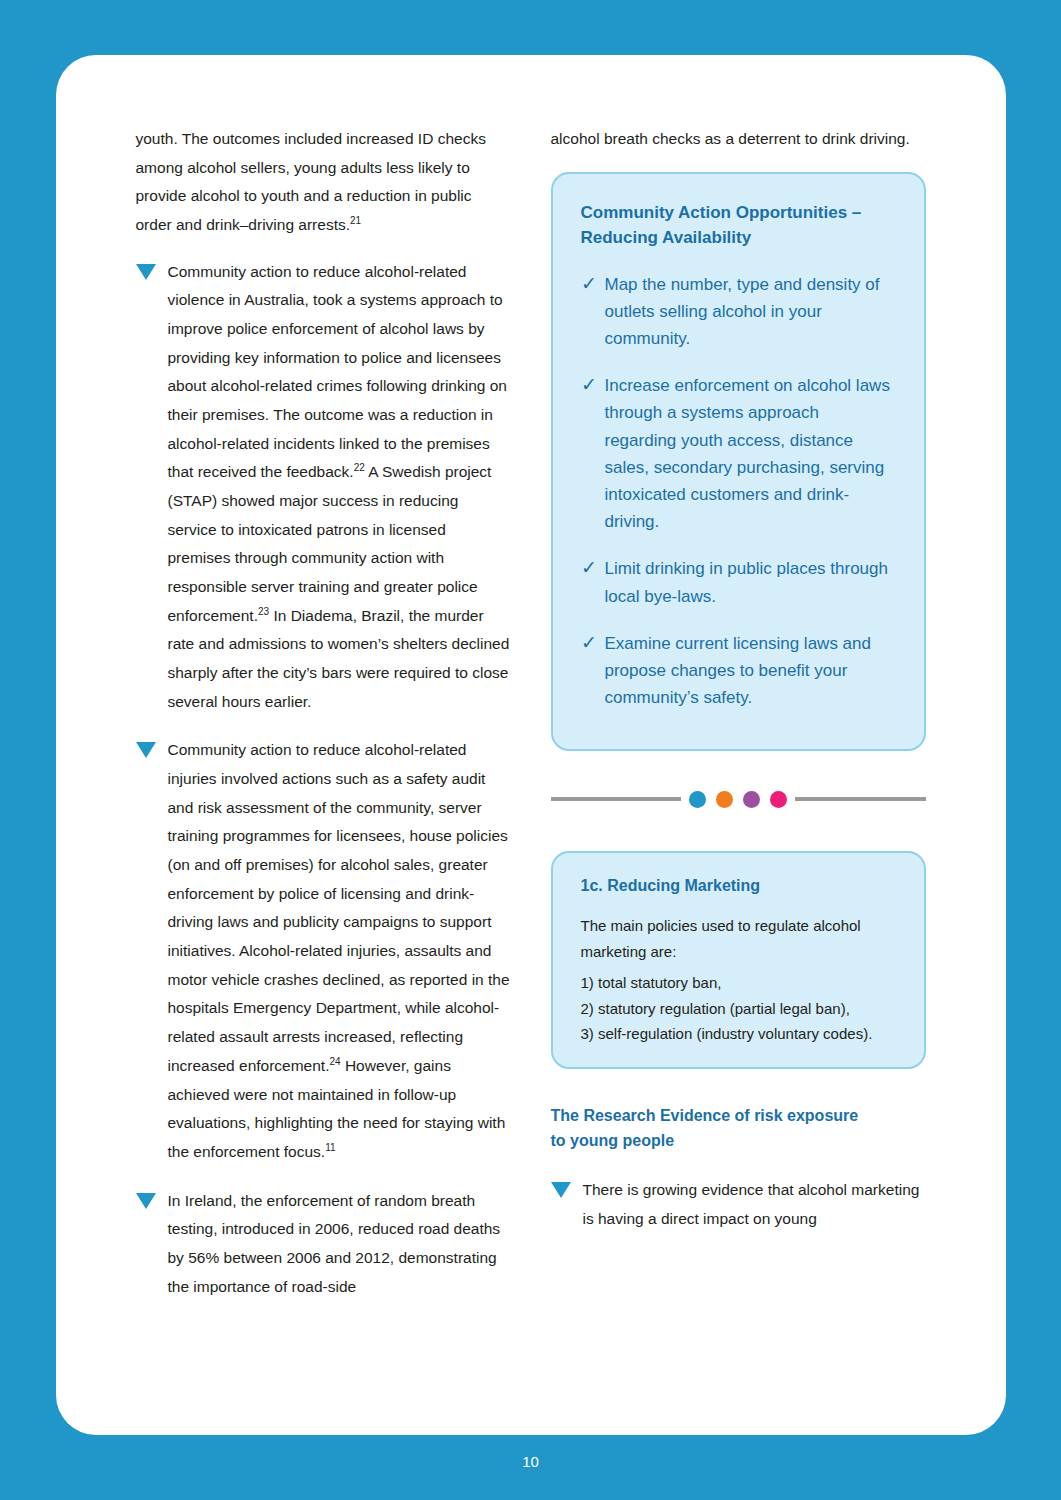youth. The outcomes included increased ID checks among alcohol sellers, young adults less likely to provide alcohol to youth and a reduction in public order and drink–driving arrests.21
Community action to reduce alcohol-related violence in Australia, took a systems approach to improve police enforcement of alcohol laws by providing key information to police and licensees about alcohol-related crimes following drinking on their premises. The outcome was a reduction in alcohol-related incidents linked to the premises that received the feedback.22 A Swedish project (STAP) showed major success in reducing service to intoxicated patrons in licensed premises through community action with responsible server training and greater police enforcement.23 In Diadema, Brazil, the murder rate and admissions to women’s shelters declined sharply after the city’s bars were required to close several hours earlier.
Community action to reduce alcohol-related injuries involved actions such as a safety audit and risk assessment of the community, server training programmes for licensees, house policies (on and off premises) for alcohol sales, greater enforcement by police of licensing and drink-driving laws and publicity campaigns to support initiatives. Alcohol-related injuries, assaults and motor vehicle crashes declined, as reported in the hospitals Emergency Department, while alcohol-related assault arrests increased, reflecting increased enforcement.24 However, gains achieved were not maintained in follow-up evaluations, highlighting the need for staying with the enforcement focus.11
In Ireland, the enforcement of random breath testing, introduced in 2006, reduced road deaths by 56% between 2006 and 2012, demonstrating the importance of road-side
alcohol breath checks as a deterrent to drink driving.
Community Action Opportunities – Reducing Availability
✓
Map the number, type and density of outlets selling alcohol in your community.
✓
Increase enforcement on alcohol laws through a systems approach regarding youth access, distance sales, secondary purchasing, serving intoxicated customers and drink-driving.
✓
Limit drinking in public places through local bye-laws.
✓
Examine current licensing laws and propose changes to benefit your community’s safety.
1c. Reducing Marketing
The main policies used to regulate alcohol marketing are:
1) total statutory ban,
2) statutory regulation (partial legal ban),
3) self-regulation (industry voluntary codes).
The Research Evidence of risk exposure
to young people
There is growing evidence that alcohol marketing is having a direct impact on young
10